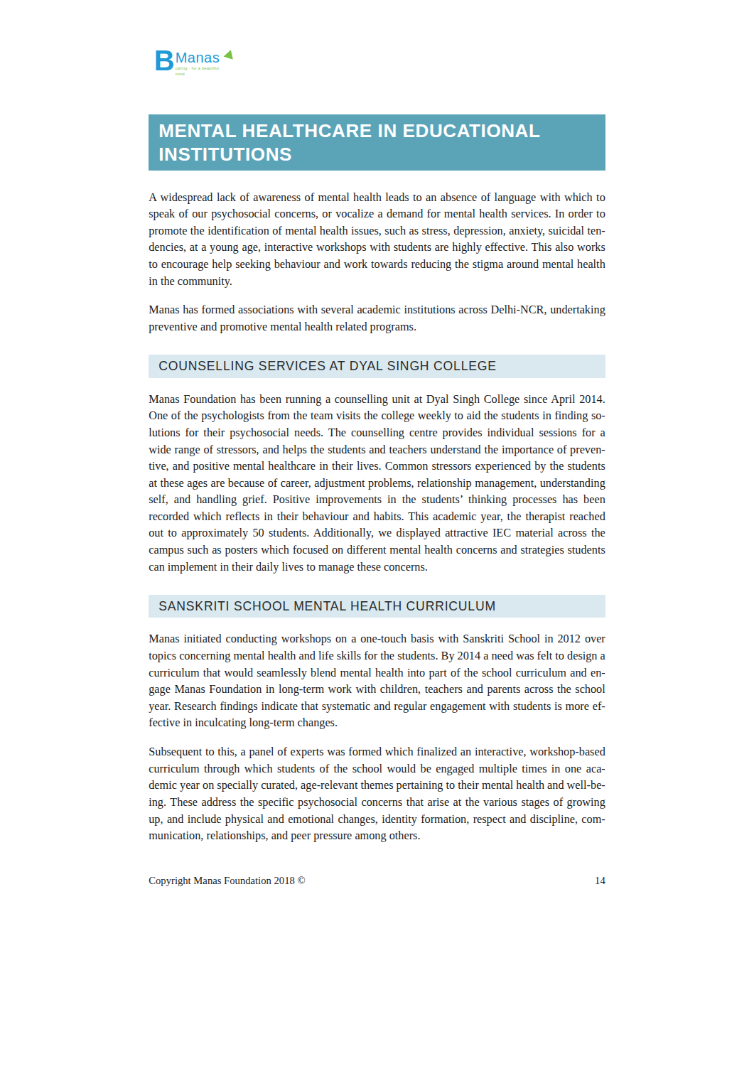B
Manas caring · for a beautiful mind
MENTAL HEALTHCARE IN EDUCATIONAL INSTITUTIONS
A widespread lack of awareness of mental health leads to an absence of language with which to speak of our psychosocial concerns, or vocalize a demand for mental health services. In order to promote the identification of mental health issues, such as stress, depression, anxiety, suicidal tendencies, at a young age, interactive workshops with students are highly effective. This also works to encourage help seeking behaviour and work towards reducing the stigma around mental health in the community.
Manas has formed associations with several academic institutions across Delhi-NCR, undertaking preventive and promotive mental health related programs.
COUNSELLING SERVICES AT DYAL SINGH COLLEGE
Manas Foundation has been running a counselling unit at Dyal Singh College since April 2014. One of the psychologists from the team visits the college weekly to aid the students in finding solutions for their psychosocial needs. The counselling centre provides individual sessions for a wide range of stressors, and helps the students and teachers understand the importance of preventive, and positive mental healthcare in their lives. Common stressors experienced by the students at these ages are because of career, adjustment problems, relationship management, understanding self, and handling grief. Positive improvements in the students’ thinking processes has been recorded which reflects in their behaviour and habits. This academic year, the therapist reached out to approximately 50 students. Additionally, we displayed attractive IEC material across the campus such as posters which focused on different mental health concerns and strategies students can implement in their daily lives to manage these concerns.
SANSKRITI SCHOOL MENTAL HEALTH CURRICULUM
Manas initiated conducting workshops on a one-touch basis with Sanskriti School in 2012 over topics concerning mental health and life skills for the students. By 2014 a need was felt to design a curriculum that would seamlessly blend mental health into part of the school curriculum and engage Manas Foundation in long-term work with children, teachers and parents across the school year. Research findings indicate that systematic and regular engagement with students is more effective in inculcating long-term changes.
Subsequent to this, a panel of experts was formed which finalized an interactive, workshop-based curriculum through which students of the school would be engaged multiple times in one academic year on specially curated, age-relevant themes pertaining to their mental health and well-being. These address the specific psychosocial concerns that arise at the various stages of growing up, and include physical and emotional changes, identity formation, respect and discipline, communication, relationships, and peer pressure among others.
Copyright Manas Foundation 2018 © 14